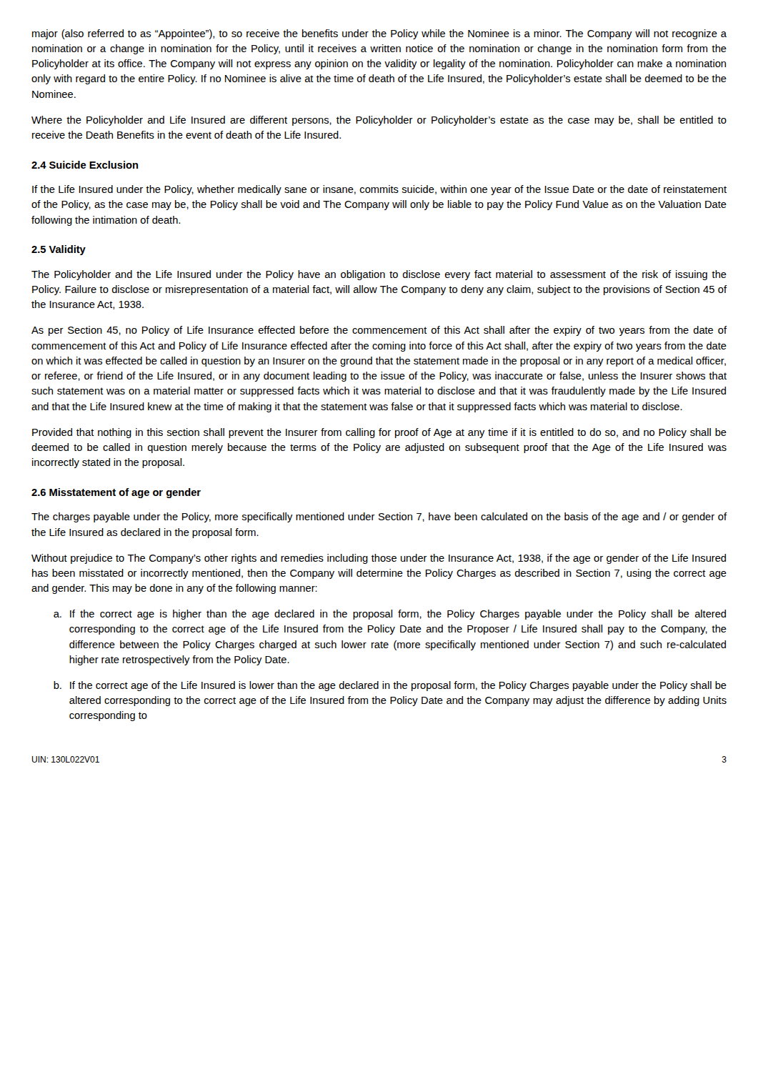major (also referred to as “Appointee”), to so receive the benefits under the Policy while the Nominee is a minor. The Company will not recognize a nomination or a change in nomination for the Policy, until it receives a written notice of the nomination or change in the nomination form from the Policyholder at its office. The Company will not express any opinion on the validity or legality of the nomination. Policyholder can make a nomination only with regard to the entire Policy. If no Nominee is alive at the time of death of the Life Insured, the Policyholder’s estate shall be deemed to be the Nominee.
Where the Policyholder and Life Insured are different persons, the Policyholder or Policyholder’s estate as the case may be, shall be entitled to receive the Death Benefits in the event of death of the Life Insured.
2.4 Suicide Exclusion
If the Life Insured under the Policy, whether medically sane or insane, commits suicide, within one year of the Issue Date or the date of reinstatement of the Policy, as the case may be, the Policy shall be void and The Company will only be liable to pay the Policy Fund Value as on the Valuation Date following the intimation of death.
2.5 Validity
The Policyholder and the Life Insured under the Policy have an obligation to disclose every fact material to assessment of the risk of issuing the Policy. Failure to disclose or misrepresentation of a material fact, will allow The Company to deny any claim, subject to the provisions of Section 45 of the Insurance Act, 1938.
As per Section 45, no Policy of Life Insurance effected before the commencement of this Act shall after the expiry of two years from the date of commencement of this Act and Policy of Life Insurance effected after the coming into force of this Act shall, after the expiry of two years from the date on which it was effected be called in question by an Insurer on the ground that the statement made in the proposal or in any report of a medical officer, or referee, or friend of the Life Insured, or in any document leading to the issue of the Policy, was inaccurate or false, unless the Insurer shows that such statement was on a material matter or suppressed facts which it was material to disclose and that it was fraudulently made by the Life Insured and that the Life Insured knew at the time of making it that the statement was false or that it suppressed facts which was material to disclose.
Provided that nothing in this section shall prevent the Insurer from calling for proof of Age at any time if it is entitled to do so, and no Policy shall be deemed to be called in question merely because the terms of the Policy are adjusted on subsequent proof that the Age of the Life Insured was incorrectly stated in the proposal.
2.6 Misstatement of age or gender
The charges payable under the Policy, more specifically mentioned under Section 7, have been calculated on the basis of the age and / or gender of the Life Insured as declared in the proposal form.
Without prejudice to The Company’s other rights and remedies including those under the Insurance Act, 1938, if the age or gender of the Life Insured has been misstated or incorrectly mentioned, then the Company will determine the Policy Charges as described in Section 7, using the correct age and gender. This may be done in any of the following manner:
If the correct age is higher than the age declared in the proposal form, the Policy Charges payable under the Policy shall be altered corresponding to the correct age of the Life Insured from the Policy Date and the Proposer / Life Insured shall pay to the Company, the difference between the Policy Charges charged at such lower rate (more specifically mentioned under Section 7) and such re-calculated higher rate retrospectively from the Policy Date.
If the correct age of the Life Insured is lower than the age declared in the proposal form, the Policy Charges payable under the Policy shall be altered corresponding to the correct age of the Life Insured from the Policy Date and the Company may adjust the difference by adding Units corresponding to
UIN: 130L022V01 3